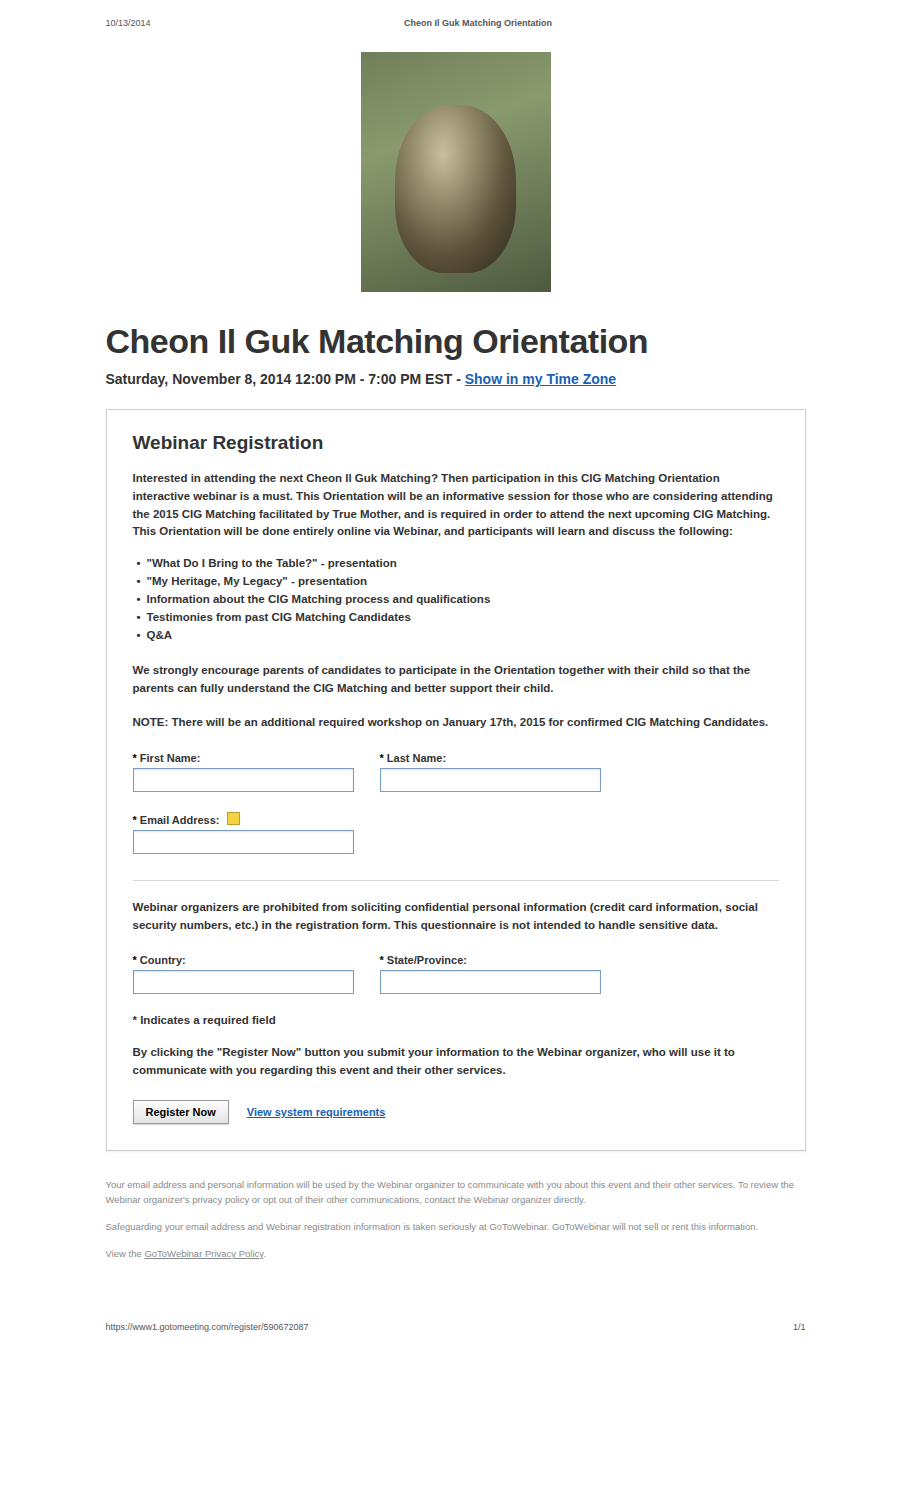10/13/2014 Cheon Il Guk Matching Orientation
Cheon Il Guk Matching Orientation
Saturday, November 8, 2014 12:00 PM - 7:00 PM EST - Show in my Time Zone
Webinar Registration
Interested in attending the next Cheon Il Guk Matching? Then participation in this CIG Matching Orientation interactive webinar is a must. This Orientation will be an informative session for those who are considering attending the 2015 CIG Matching facilitated by True Mother, and is required in order to attend the next upcoming CIG Matching. This Orientation will be done entirely online via Webinar, and participants will learn and discuss the following:
"What Do I Bring to the Table?" - presentation
"My Heritage, My Legacy" - presentation
Information about the CIG Matching process and qualifications
Testimonies from past CIG Matching Candidates
Q&A
We strongly encourage parents of candidates to participate in the Orientation together with their child so that the parents can fully understand the CIG Matching and better support their child.
NOTE: There will be an additional required workshop on January 17th, 2015 for confirmed CIG Matching Candidates.
* First Name:
* Last Name:
* Email Address:
Webinar organizers are prohibited from soliciting confidential personal information (credit card information, social security numbers, etc.) in the registration form. This questionnaire is not intended to handle sensitive data.
* Country:
* State/Province:
* Indicates a required field
By clicking the "Register Now" button you submit your information to the Webinar organizer, who will use it to communicate with you regarding this event and their other services.
Register Now View system requirements
Your email address and personal information will be used by the Webinar organizer to communicate with you about this event and their other services. To review the Webinar organizer's privacy policy or opt out of their other communications, contact the Webinar organizer directly.
Safeguarding your email address and Webinar registration information is taken seriously at GoToWebinar. GoToWebinar will not sell or rent this information.
View the GoToWebinar Privacy Policy.
https://www1.gotomeeting.com/register/590672087 1/1